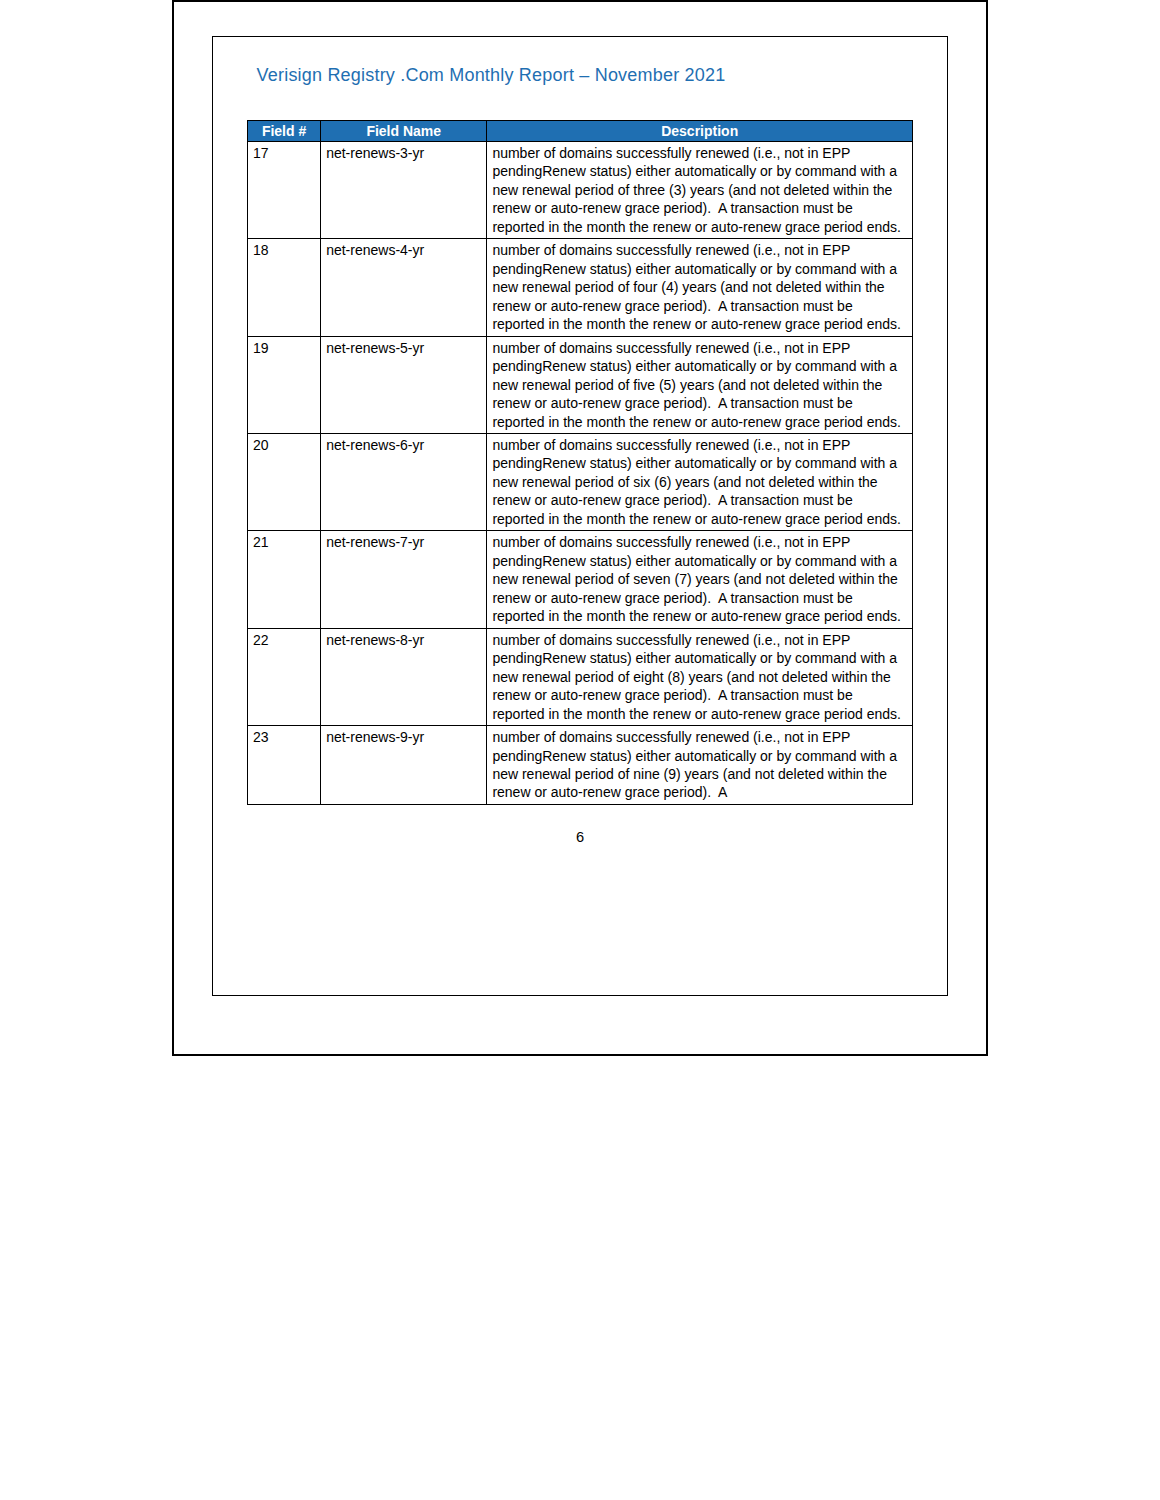Verisign Registry .Com Monthly Report – November 2021
| Field # | Field Name | Description |
| --- | --- | --- |
| 17 | net-renews-3-yr | number of domains successfully renewed (i.e., not in EPP pendingRenew status) either automatically or by command with a new renewal period of three (3) years (and not deleted within the renew or auto-renew grace period). A transaction must be reported in the month the renew or auto-renew grace period ends. |
| 18 | net-renews-4-yr | number of domains successfully renewed (i.e., not in EPP pendingRenew status) either automatically or by command with a new renewal period of four (4) years (and not deleted within the renew or auto-renew grace period). A transaction must be reported in the month the renew or auto-renew grace period ends. |
| 19 | net-renews-5-yr | number of domains successfully renewed (i.e., not in EPP pendingRenew status) either automatically or by command with a new renewal period of five (5) years (and not deleted within the renew or auto-renew grace period). A transaction must be reported in the month the renew or auto-renew grace period ends. |
| 20 | net-renews-6-yr | number of domains successfully renewed (i.e., not in EPP pendingRenew status) either automatically or by command with a new renewal period of six (6) years (and not deleted within the renew or auto-renew grace period). A transaction must be reported in the month the renew or auto-renew grace period ends. |
| 21 | net-renews-7-yr | number of domains successfully renewed (i.e., not in EPP pendingRenew status) either automatically or by command with a new renewal period of seven (7) years (and not deleted within the renew or auto-renew grace period). A transaction must be reported in the month the renew or auto-renew grace period ends. |
| 22 | net-renews-8-yr | number of domains successfully renewed (i.e., not in EPP pendingRenew status) either automatically or by command with a new renewal period of eight (8) years (and not deleted within the renew or auto-renew grace period). A transaction must be reported in the month the renew or auto-renew grace period ends. |
| 23 | net-renews-9-yr | number of domains successfully renewed (i.e., not in EPP pendingRenew status) either automatically or by command with a new renewal period of nine (9) years (and not deleted within the renew or auto-renew grace period). A |
6